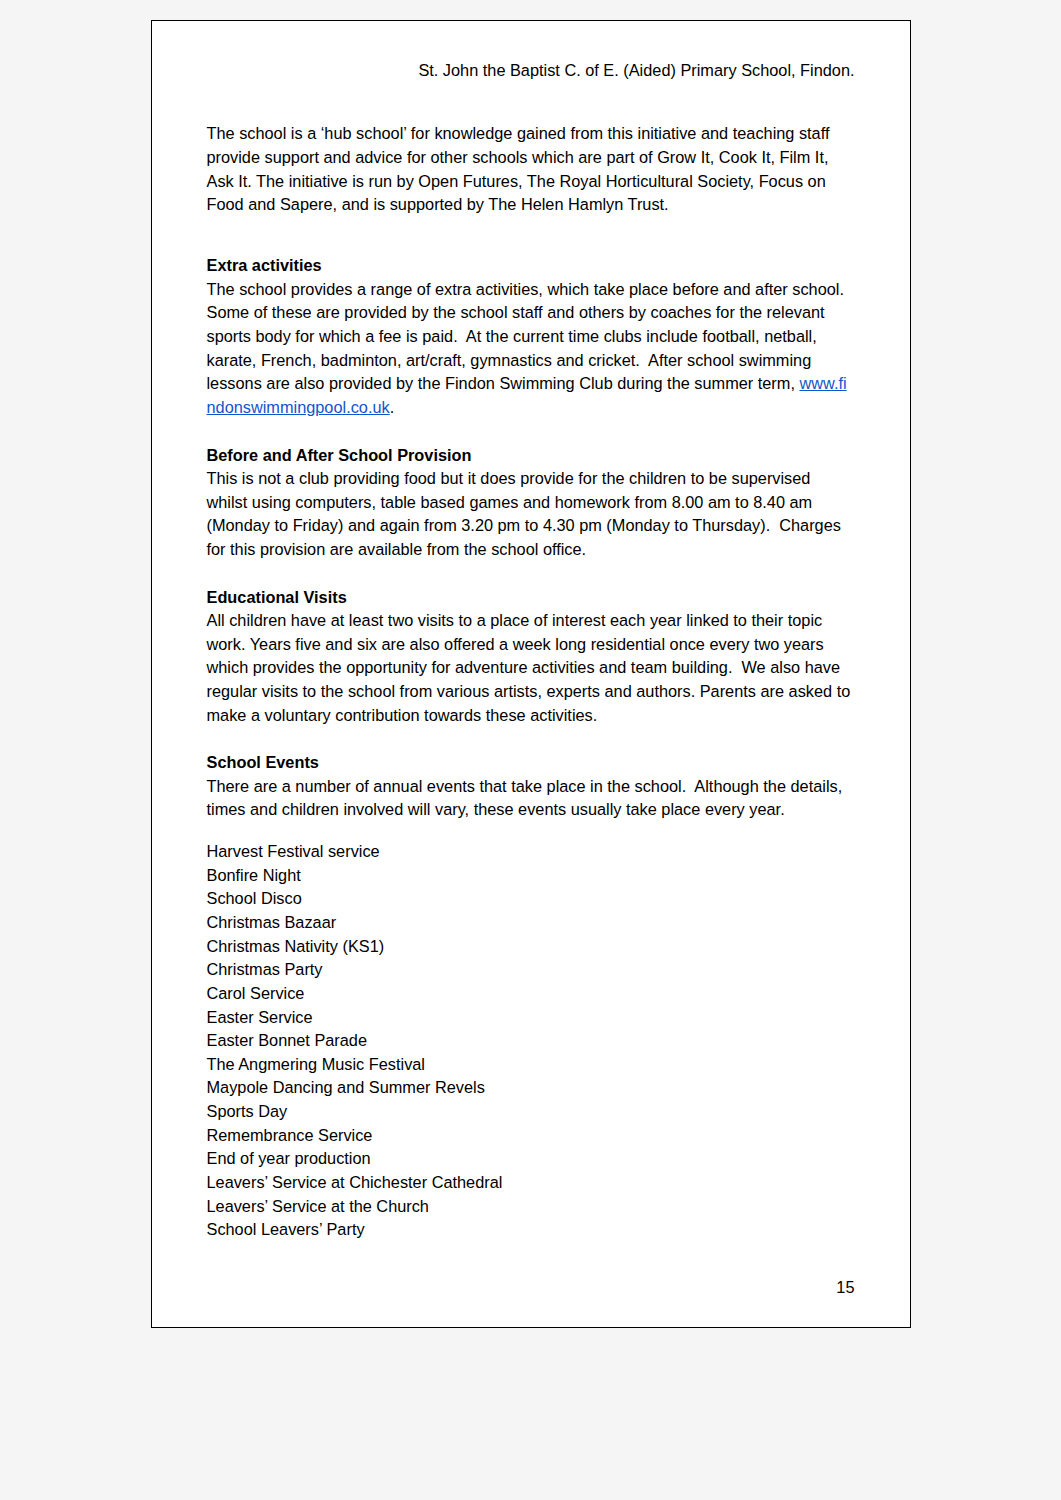St. John the Baptist C. of E. (Aided) Primary School, Findon.
The school is a ‘hub school’ for knowledge gained from this initiative and teaching staff provide support and advice for other schools which are part of Grow It, Cook It, Film It, Ask It. The initiative is run by Open Futures, The Royal Horticultural Society, Focus on Food and Sapere, and is supported by The Helen Hamlyn Trust.
Extra activities
The school provides a range of extra activities, which take place before and after school. Some of these are provided by the school staff and others by coaches for the relevant sports body for which a fee is paid. At the current time clubs include football, netball, karate, French, badminton, art/craft, gymnastics and cricket. After school swimming lessons are also provided by the Findon Swimming Club during the summer term, www.findonswimmingpool.co.uk.
Before and After School Provision
This is not a club providing food but it does provide for the children to be supervised whilst using computers, table based games and homework from 8.00 am to 8.40 am (Monday to Friday) and again from 3.20 pm to 4.30 pm (Monday to Thursday). Charges for this provision are available from the school office.
Educational Visits
All children have at least two visits to a place of interest each year linked to their topic work. Years five and six are also offered a week long residential once every two years which provides the opportunity for adventure activities and team building. We also have regular visits to the school from various artists, experts and authors. Parents are asked to make a voluntary contribution towards these activities.
School Events
There are a number of annual events that take place in the school. Although the details, times and children involved will vary, these events usually take place every year.
Harvest Festival service
Bonfire Night
School Disco
Christmas Bazaar
Christmas Nativity (KS1)
Christmas Party
Carol Service
Easter Service
Easter Bonnet Parade
The Angmering Music Festival
Maypole Dancing and Summer Revels
Sports Day
Remembrance Service
End of year production
Leavers’ Service at Chichester Cathedral
Leavers’ Service at the Church
School Leavers’ Party
15